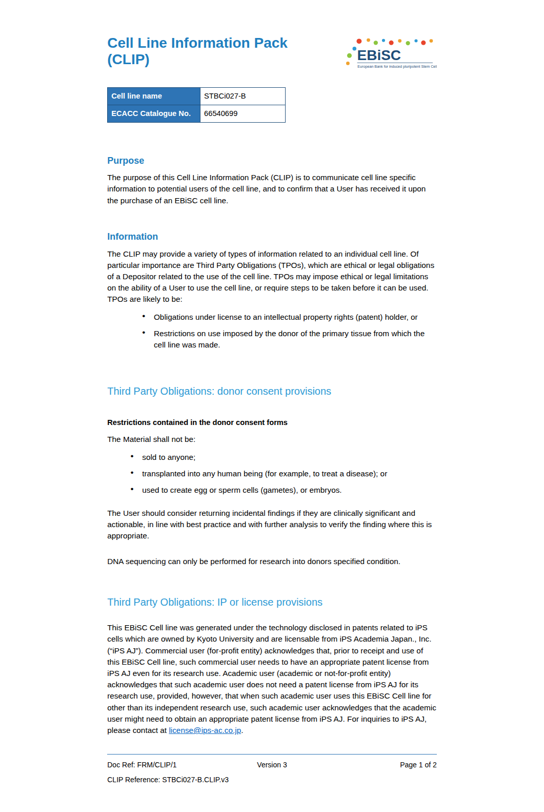Cell Line Information Pack (CLIP)
| Cell line name | STBCi027-B |
| ECACC Catalogue No. | 66540699 |
EBiSC European Bank for induced pluripotent Stem Cells
Purpose
The purpose of this Cell Line Information Pack (CLIP) is to communicate cell line specific information to potential users of the cell line, and to confirm that a User has received it upon the purchase of an EBiSC cell line.
Information
The CLIP may provide a variety of types of information related to an individual cell line. Of particular importance are Third Party Obligations (TPOs), which are ethical or legal obligations of a Depositor related to the use of the cell line. TPOs may impose ethical or legal limitations on the ability of a User to use the cell line, or require steps to be taken before it can be used. TPOs are likely to be:
Obligations under license to an intellectual property rights (patent) holder, or
Restrictions on use imposed by the donor of the primary tissue from which the cell line was made.
Third Party Obligations: donor consent provisions
Restrictions contained in the donor consent forms
The Material shall not be:
sold to anyone;
transplanted into any human being (for example, to treat a disease); or
used to create egg or sperm cells (gametes), or embryos.
The User should consider returning incidental findings if they are clinically significant and actionable, in line with best practice and with further analysis to verify the finding where this is appropriate.
DNA sequencing can only be performed for research into donors specified condition.
Third Party Obligations: IP or license provisions
This EBiSC Cell line was generated under the technology disclosed in patents related to iPS cells which are owned by Kyoto University and are licensable from iPS Academia Japan., Inc.(“iPS AJ”). Commercial user (for-profit entity) acknowledges that, prior to receipt and use of this EBiSC Cell line, such commercial user needs to have an appropriate patent license from iPS AJ even for its research use. Academic user (academic or not-for-profit entity) acknowledges that such academic user does not need a patent license from iPS AJ for its research use, provided, however, that when such academic user uses this EBiSC Cell line for other than its independent research use, such academic user acknowledges that the academic user might need to obtain an appropriate patent license from iPS AJ. For inquiries to iPS AJ, please contact at license@ips-ac.co.jp.
Doc Ref: FRM/CLIP/1
Version 3
Page 1 of 2
CLIP Reference: STBCi027-B.CLIP.v3